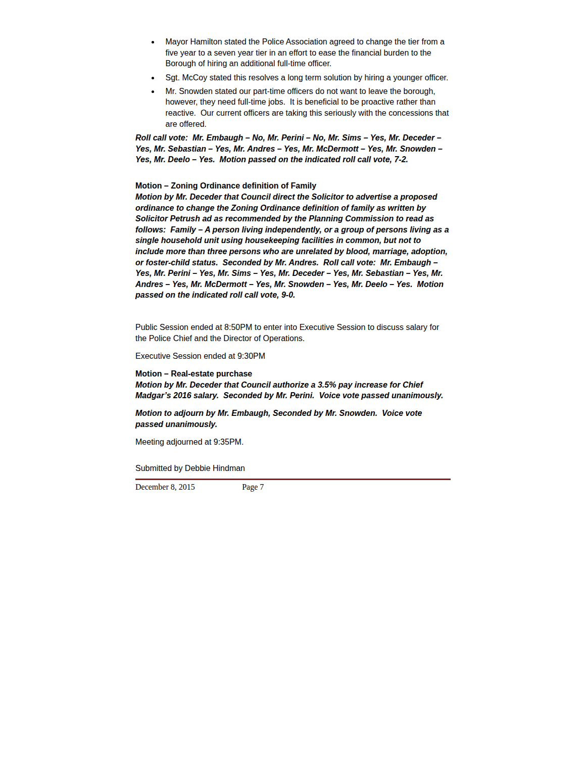Mayor Hamilton stated the Police Association agreed to change the tier from a five year to a seven year tier in an effort to ease the financial burden to the Borough of hiring an additional full-time officer.
Sgt. McCoy stated this resolves a long term solution by hiring a younger officer.
Mr. Snowden stated our part-time officers do not want to leave the borough, however, they need full-time jobs. It is beneficial to be proactive rather than reactive. Our current officers are taking this seriously with the concessions that are offered.
Roll call vote: Mr. Embaugh – No, Mr. Perini – No, Mr. Sims – Yes, Mr. Deceder – Yes, Mr. Sebastian – Yes, Mr. Andres – Yes, Mr. McDermott – Yes, Mr. Snowden – Yes, Mr. Deelo – Yes. Motion passed on the indicated roll call vote, 7-2.
Motion – Zoning Ordinance definition of Family
Motion by Mr. Deceder that Council direct the Solicitor to advertise a proposed ordinance to change the Zoning Ordinance definition of family as written by Solicitor Petrush ad as recommended by the Planning Commission to read as follows: Family – A person living independently, or a group of persons living as a single household unit using housekeeping facilities in common, but not to include more than three persons who are unrelated by blood, marriage, adoption, or foster-child status. Seconded by Mr. Andres. Roll call vote: Mr. Embaugh – Yes, Mr. Perini – Yes, Mr. Sims – Yes, Mr. Deceder – Yes, Mr. Sebastian – Yes, Mr. Andres – Yes, Mr. McDermott – Yes, Mr. Snowden – Yes, Mr. Deelo – Yes. Motion passed on the indicated roll call vote, 9-0.
Public Session ended at 8:50PM to enter into Executive Session to discuss salary for the Police Chief and the Director of Operations.
Executive Session ended at 9:30PM
Motion – Real-estate purchase
Motion by Mr. Deceder that Council authorize a 3.5% pay increase for Chief Madgar’s 2016 salary. Seconded by Mr. Perini. Voice vote passed unanimously.
Motion to adjourn by Mr. Embaugh, Seconded by Mr. Snowden. Voice vote passed unanimously.
Meeting adjourned at 9:35PM.
Submitted by Debbie Hindman
December 8, 2015 Page 7